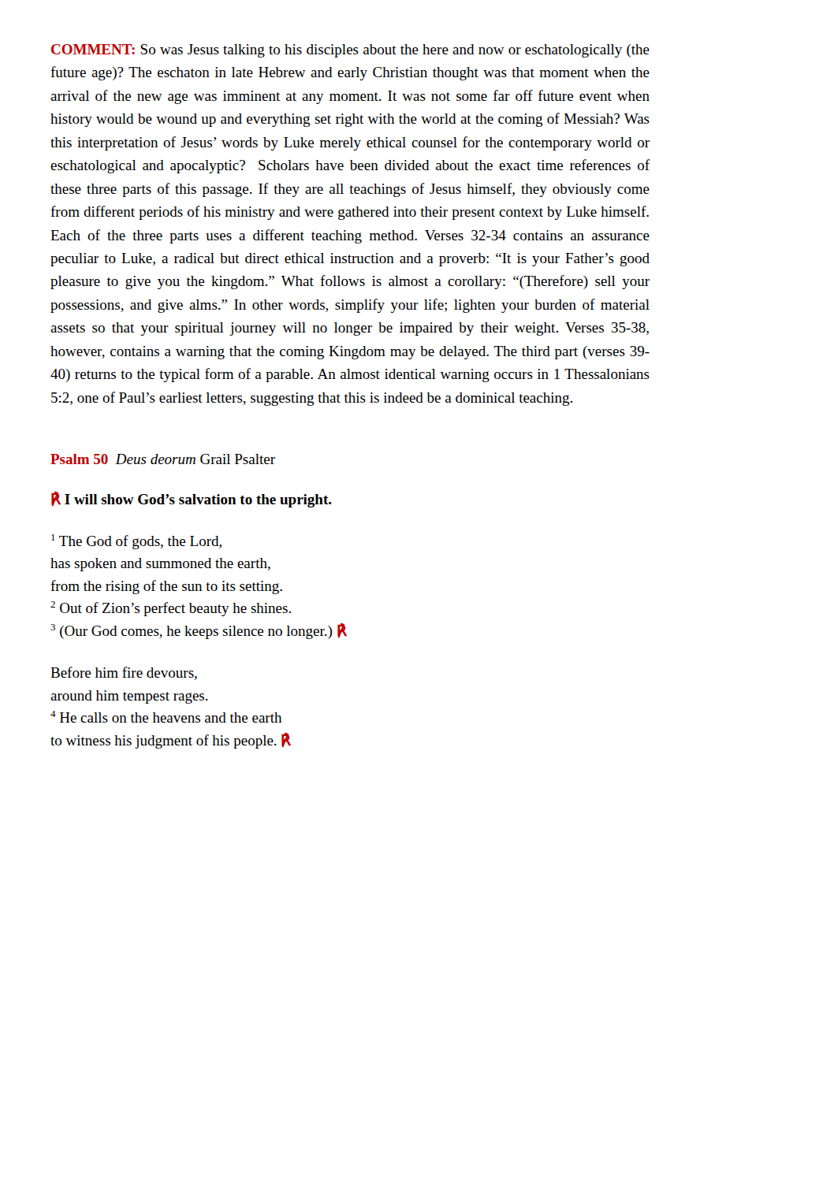COMMENT: So was Jesus talking to his disciples about the here and now or eschatologically (the future age)? The eschaton in late Hebrew and early Christian thought was that moment when the arrival of the new age was imminent at any moment. It was not some far off future event when history would be wound up and everything set right with the world at the coming of Messiah? Was this interpretation of Jesus’ words by Luke merely ethical counsel for the contemporary world or eschatological and apocalyptic? Scholars have been divided about the exact time references of these three parts of this passage. If they are all teachings of Jesus himself, they obviously come from different periods of his ministry and were gathered into their present context by Luke himself. Each of the three parts uses a different teaching method. Verses 32-34 contains an assurance peculiar to Luke, a radical but direct ethical instruction and a proverb: “It is your Father’s good pleasure to give you the kingdom.” What follows is almost a corollary: “(Therefore) sell your possessions, and give alms.” In other words, simplify your life; lighten your burden of material assets so that your spiritual journey will no longer be impaired by their weight. Verses 35-38, however, contains a warning that the coming Kingdom may be delayed. The third part (verses 39-40) returns to the typical form of a parable. An almost identical warning occurs in 1 Thessalonians 5:2, one of Paul’s earliest letters, suggesting that this is indeed be a dominical teaching.
Psalm 50 Deus deorum Grail Psalter
℟ I will show God’s salvation to the upright.
1 The God of gods, the Lord,
has spoken and summoned the earth,
from the rising of the sun to its setting.
2 Out of Zion’s perfect beauty he shines.
3 (Our God comes, he keeps silence no longer.) ℟
Before him fire devours,
around him tempest rages.
4 He calls on the heavens and the earth
to witness his judgment of his people. ℟